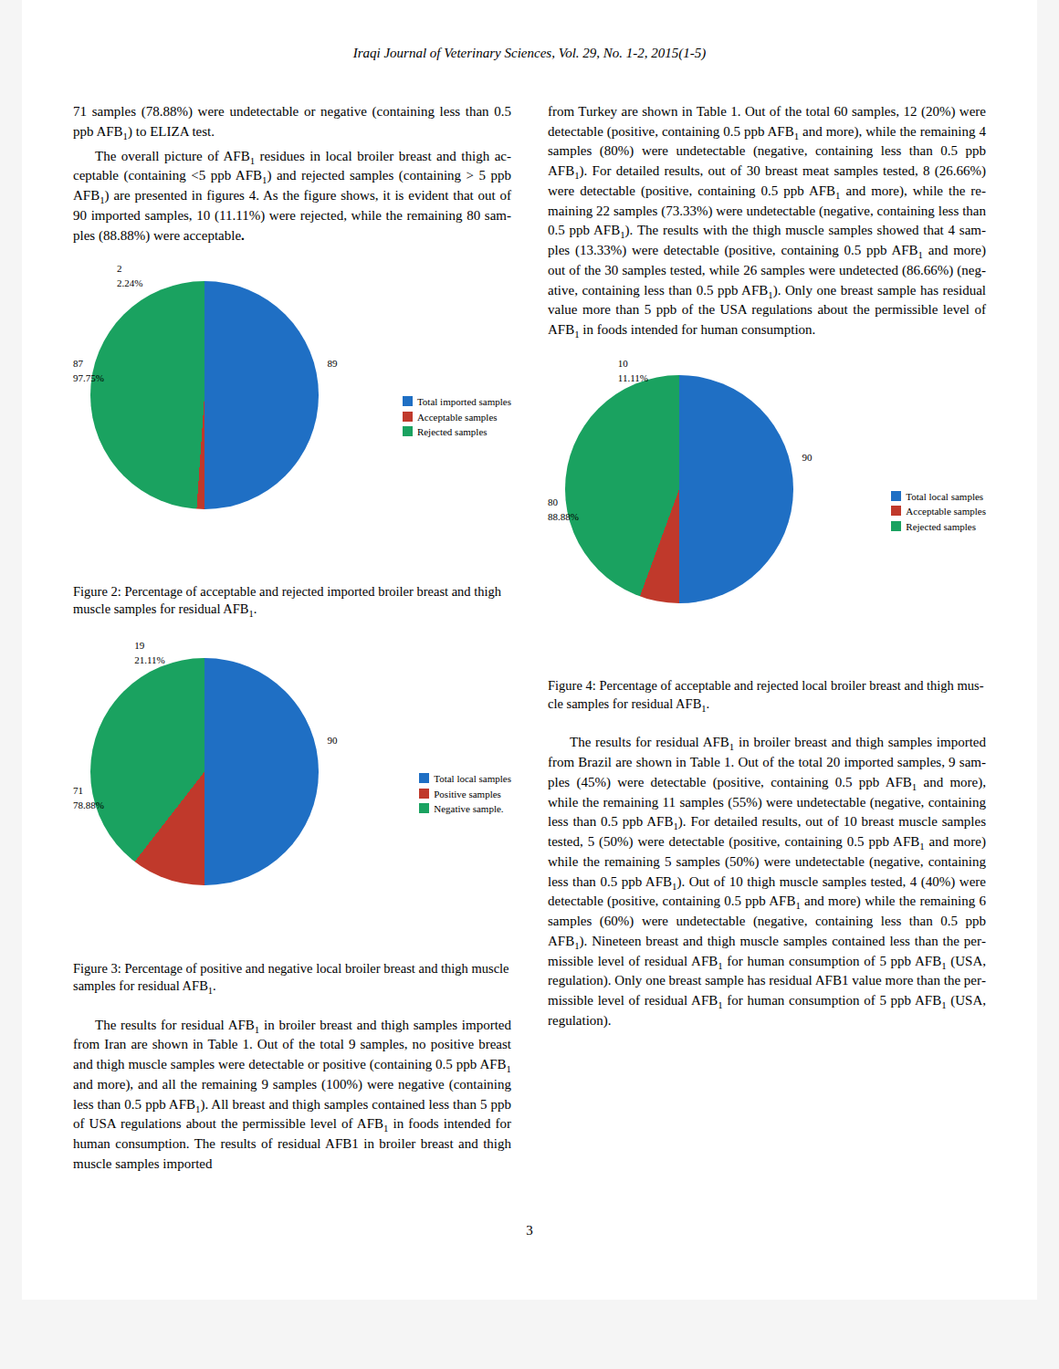Iraqi Journal of Veterinary Sciences, Vol. 29, No. 1-2, 2015(1-5)
71 samples (78.88%) were undetectable or negative (containing less than 0.5 ppb AFB1) to ELIZA test.
The overall picture of AFB1 residues in local broiler breast and thigh acceptable (containing <5 ppb AFB1) and rejected samples (containing > 5 ppb AFB1) are presented in figures 4. As the figure shows, it is evident that out of 90 imported samples, 10 (11.11%) were rejected, while the remaining 80 samples (88.88%) were acceptable.
2
2.24%
87
97.75%
89
Total imported samples
Acceptable samples
Rejected samples
Figure 2: Percentage of acceptable and rejected imported broiler breast and thigh muscle samples for residual AFB1.
19
21.11%
71
78.88%
90
Total local samples
Positive samples
Negative sample.
Figure 3: Percentage of positive and negative local broiler breast and thigh muscle samples for residual AFB1.
The results for residual AFB1 in broiler breast and thigh samples imported from Iran are shown in Table 1. Out of the total 9 samples, no positive breast and thigh muscle samples were detectable or positive (containing 0.5 ppb AFB1 and more), and all the remaining 9 samples (100%) were negative (containing less than 0.5 ppb AFB1). All breast and thigh samples contained less than 5 ppb of USA regulations about the permissible level of AFB1 in foods intended for human consumption. The results of residual AFB1 in broiler breast and thigh muscle samples imported
from Turkey are shown in Table 1. Out of the total 60 samples, 12 (20%) were detectable (positive, containing 0.5 ppb AFB1 and more), while the remaining 4 samples (80%) were undetectable (negative, containing less than 0.5 ppb AFB1). For detailed results, out of 30 breast meat samples tested, 8 (26.66%) were detectable (positive, containing 0.5 ppb AFB1 and more), while the remaining 22 samples (73.33%) were undetectable (negative, containing less than 0.5 ppb AFB1). The results with the thigh muscle samples showed that 4 samples (13.33%) were detectable (positive, containing 0.5 ppb AFB1 and more) out of the 30 samples tested, while 26 samples were undetected (86.66%) (negative, containing less than 0.5 ppb AFB1). Only one breast sample has residual value more than 5 ppb of the USA regulations about the permissible level of AFB1 in foods intended for human consumption.
10
11.11%
80
88.88%
90
Total local samples
Acceptable samples
Rejected samples
Figure 4: Percentage of acceptable and rejected local broiler breast and thigh muscle samples for residual AFB1.
The results for residual AFB1 in broiler breast and thigh samples imported from Brazil are shown in Table 1. Out of the total 20 imported samples, 9 samples (45%) were detectable (positive, containing 0.5 ppb AFB1 and more), while the remaining 11 samples (55%) were undetectable (negative, containing less than 0.5 ppb AFB1). For detailed results, out of 10 breast muscle samples tested, 5 (50%) were detectable (positive, containing 0.5 ppb AFB1 and more) while the remaining 5 samples (50%) were undetectable (negative, containing less than 0.5 ppb AFB1). Out of 10 thigh muscle samples tested, 4 (40%) were detectable (positive, containing 0.5 ppb AFB1 and more) while the remaining 6 samples (60%) were undetectable (negative, containing less than 0.5 ppb AFB1). Nineteen breast and thigh muscle samples contained less than the permissible level of residual AFB1 for human consumption of 5 ppb AFB1 (USA, regulation). Only one breast sample has residual AFB1 value more than the permissible level of residual AFB1 for human consumption of 5 ppb AFB1 (USA, regulation).
3